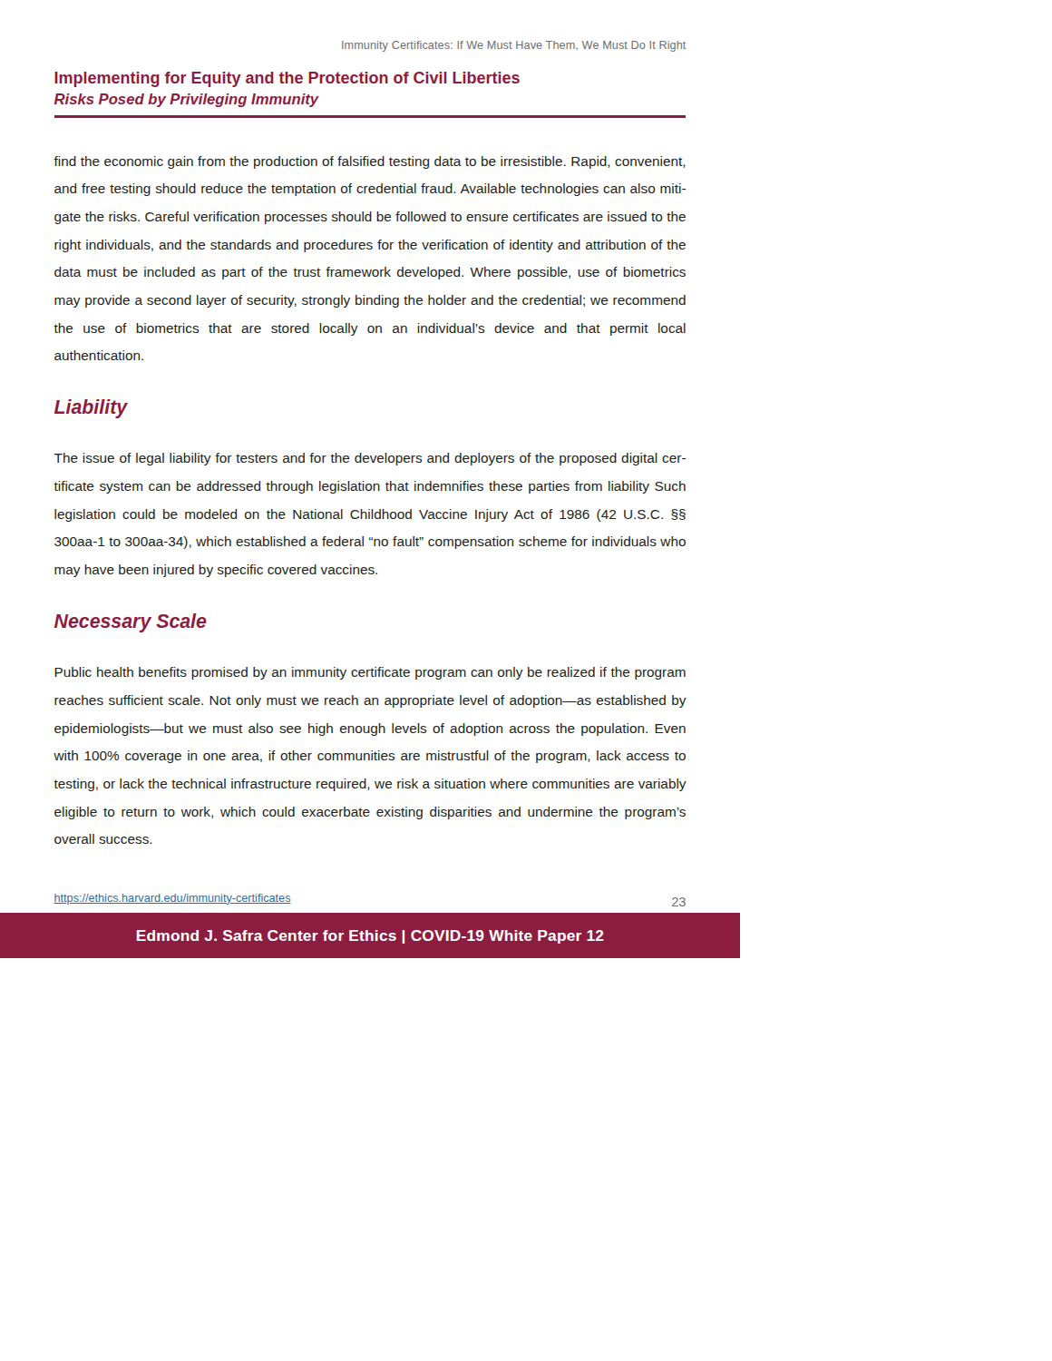Immunity Certificates: If We Must Have Them, We Must Do It Right
Implementing for Equity and the Protection of Civil Liberties
Risks Posed by Privileging Immunity
find the economic gain from the production of falsified testing data to be irresistible. Rapid, convenient, and free testing should reduce the temptation of credential fraud. Available technologies can also mitigate the risks. Careful verification processes should be followed to ensure certificates are issued to the right individuals, and the standards and procedures for the verification of identity and attribution of the data must be included as part of the trust framework developed. Where possible, use of biometrics may provide a second layer of security, strongly binding the holder and the credential; we recommend the use of biometrics that are stored locally on an individual’s device and that permit local authentication.
Liability
The issue of legal liability for testers and for the developers and deployers of the proposed digital certificate system can be addressed through legislation that indemnifies these parties from liability Such legislation could be modeled on the National Childhood Vaccine Injury Act of 1986 (42 U.S.C. §§ 300aa-1 to 300aa-34), which established a federal “no fault” compensation scheme for individuals who may have been injured by specific covered vaccines.
Necessary Scale
Public health benefits promised by an immunity certificate program can only be realized if the program reaches sufficient scale. Not only must we reach an appropriate level of adoption—as established by epidemiologists—but we must also see high enough levels of adoption across the population. Even with 100% coverage in one area, if other communities are mistrustful of the program, lack access to testing, or lack the technical infrastructure required, we risk a situation where communities are variably eligible to return to work, which could exacerbate existing disparities and undermine the program’s overall success.
https://ethics.harvard.edu/immunity-certificates
23
Edmond J. Safra Center for Ethics | COVID-19 White Paper 12